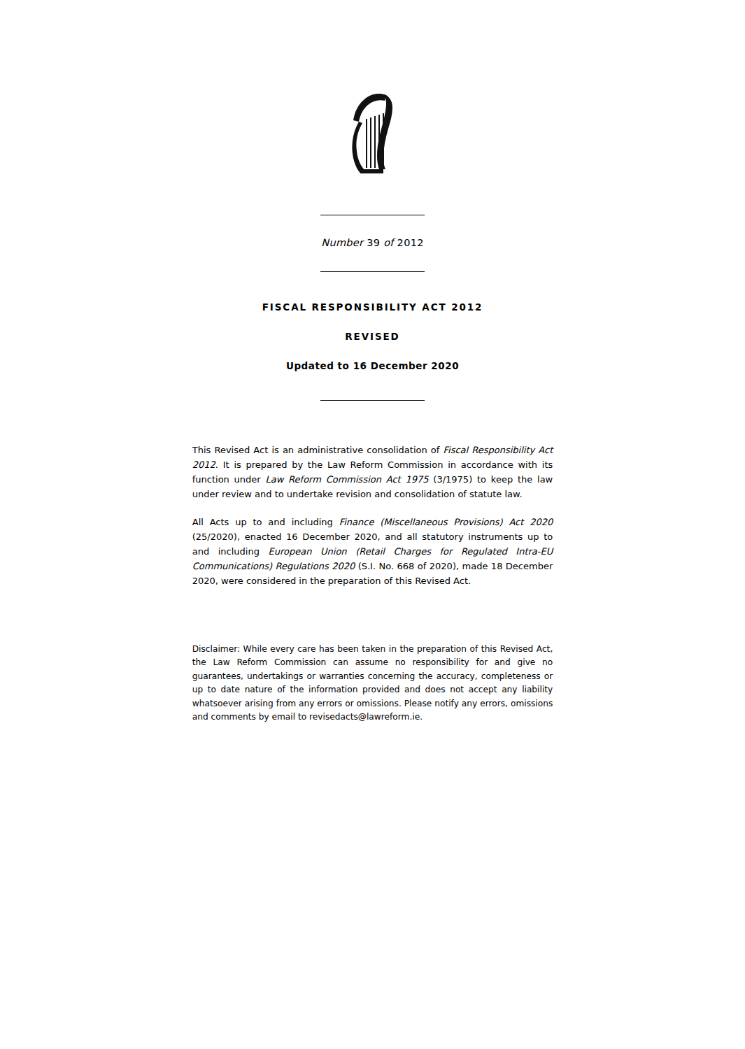Number 39 of 2012
FISCAL RESPONSIBILITY ACT 2012
REVISED
Updated to 16 December 2020
This Revised Act is an administrative consolidation of Fiscal Responsibility Act 2012. It is prepared by the Law Reform Commission in accordance with its function under Law Reform Commission Act 1975 (3/1975) to keep the law under review and to undertake revision and consolidation of statute law.
All Acts up to and including Finance (Miscellaneous Provisions) Act 2020 (25/2020), enacted 16 December 2020, and all statutory instruments up to and including European Union (Retail Charges for Regulated Intra-EU Communications) Regulations 2020 (S.I. No. 668 of 2020), made 18 December 2020, were considered in the preparation of this Revised Act.
Disclaimer: While every care has been taken in the preparation of this Revised Act, the Law Reform Commission can assume no responsibility for and give no guarantees, undertakings or warranties concerning the accuracy, completeness or up to date nature of the information provided and does not accept any liability whatsoever arising from any errors or omissions. Please notify any errors, omissions and comments by email to revisedacts@lawreform.ie.